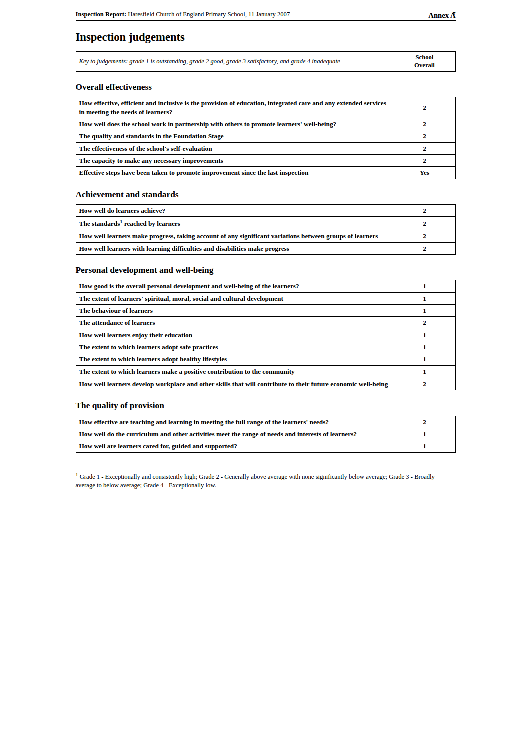Inspection Report: Haresfield Church of England Primary School, 11 January 2007
7
Annex A
Inspection judgements
| Key to judgements: grade 1 is outstanding, grade 2 good, grade 3 satisfactory, and grade 4 inadequate | School Overall |
Overall effectiveness
| How effective, efficient and inclusive is the provision of education, integrated care and any extended services in meeting the needs of learners? | 2 |
| How well does the school work in partnership with others to promote learners' well-being? | 2 |
| The quality and standards in the Foundation Stage | 2 |
| The effectiveness of the school's self-evaluation | 2 |
| The capacity to make any necessary improvements | 2 |
| Effective steps have been taken to promote improvement since the last inspection | Yes |
Achievement and standards
| How well do learners achieve? | 2 |
| The standards 1 reached by learners | 2 |
| How well learners make progress, taking account of any significant variations between groups of learners | 2 |
| How well learners with learning difficulties and disabilities make progress | 2 |
Personal development and well-being
| How good is the overall personal development and well-being of the learners? | 1 |
| The extent of learners' spiritual, moral, social and cultural development | 1 |
| The behaviour of learners | 1 |
| The attendance of learners | 2 |
| How well learners enjoy their education | 1 |
| The extent to which learners adopt safe practices | 1 |
| The extent to which learners adopt healthy lifestyles | 1 |
| The extent to which learners make a positive contribution to the community | 1 |
| How well learners develop workplace and other skills that will contribute to their future economic well-being | 2 |
The quality of provision
| How effective are teaching and learning in meeting the full range of the learners' needs? | 2 |
| How well do the curriculum and other activities meet the range of needs and interests of learners? | 1 |
| How well are learners cared for, guided and supported? | 1 |
1 Grade 1 - Exceptionally and consistently high; Grade 2 - Generally above average with none significantly below average; Grade 3 - Broadly average to below average; Grade 4 - Exceptionally low.